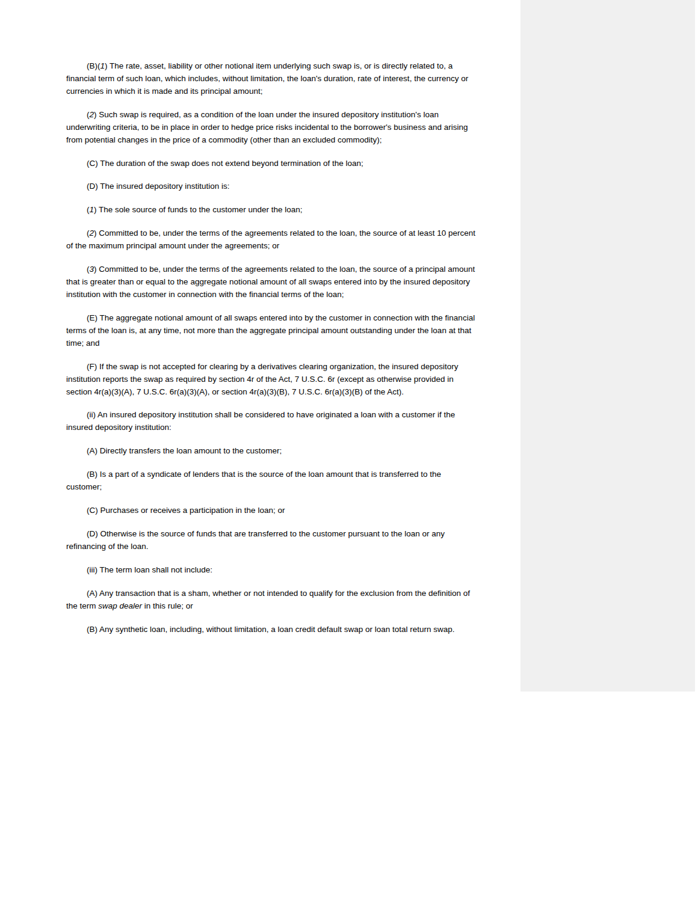(B)(1) The rate, asset, liability or other notional item underlying such swap is, or is directly related to, a financial term of such loan, which includes, without limitation, the loan's duration, rate of interest, the currency or currencies in which it is made and its principal amount;
(2) Such swap is required, as a condition of the loan under the insured depository institution's loan underwriting criteria, to be in place in order to hedge price risks incidental to the borrower's business and arising from potential changes in the price of a commodity (other than an excluded commodity);
(C) The duration of the swap does not extend beyond termination of the loan;
(D) The insured depository institution is:
(1) The sole source of funds to the customer under the loan;
(2) Committed to be, under the terms of the agreements related to the loan, the source of at least 10 percent of the maximum principal amount under the agreements; or
(3) Committed to be, under the terms of the agreements related to the loan, the source of a principal amount that is greater than or equal to the aggregate notional amount of all swaps entered into by the insured depository institution with the customer in connection with the financial terms of the loan;
(E) The aggregate notional amount of all swaps entered into by the customer in connection with the financial terms of the loan is, at any time, not more than the aggregate principal amount outstanding under the loan at that time; and
(F) If the swap is not accepted for clearing by a derivatives clearing organization, the insured depository institution reports the swap as required by section 4r of the Act, 7 U.S.C. 6r (except as otherwise provided in section 4r(a)(3)(A), 7 U.S.C. 6r(a)(3)(A), or section 4r(a)(3)(B), 7 U.S.C. 6r(a)(3)(B) of the Act).
(ii) An insured depository institution shall be considered to have originated a loan with a customer if the insured depository institution:
(A) Directly transfers the loan amount to the customer;
(B) Is a part of a syndicate of lenders that is the source of the loan amount that is transferred to the customer;
(C) Purchases or receives a participation in the loan; or
(D) Otherwise is the source of funds that are transferred to the customer pursuant to the loan or any refinancing of the loan.
(iii) The term loan shall not include:
(A) Any transaction that is a sham, whether or not intended to qualify for the exclusion from the definition of the term swap dealer in this rule; or
(B) Any synthetic loan, including, without limitation, a loan credit default swap or loan total return swap.